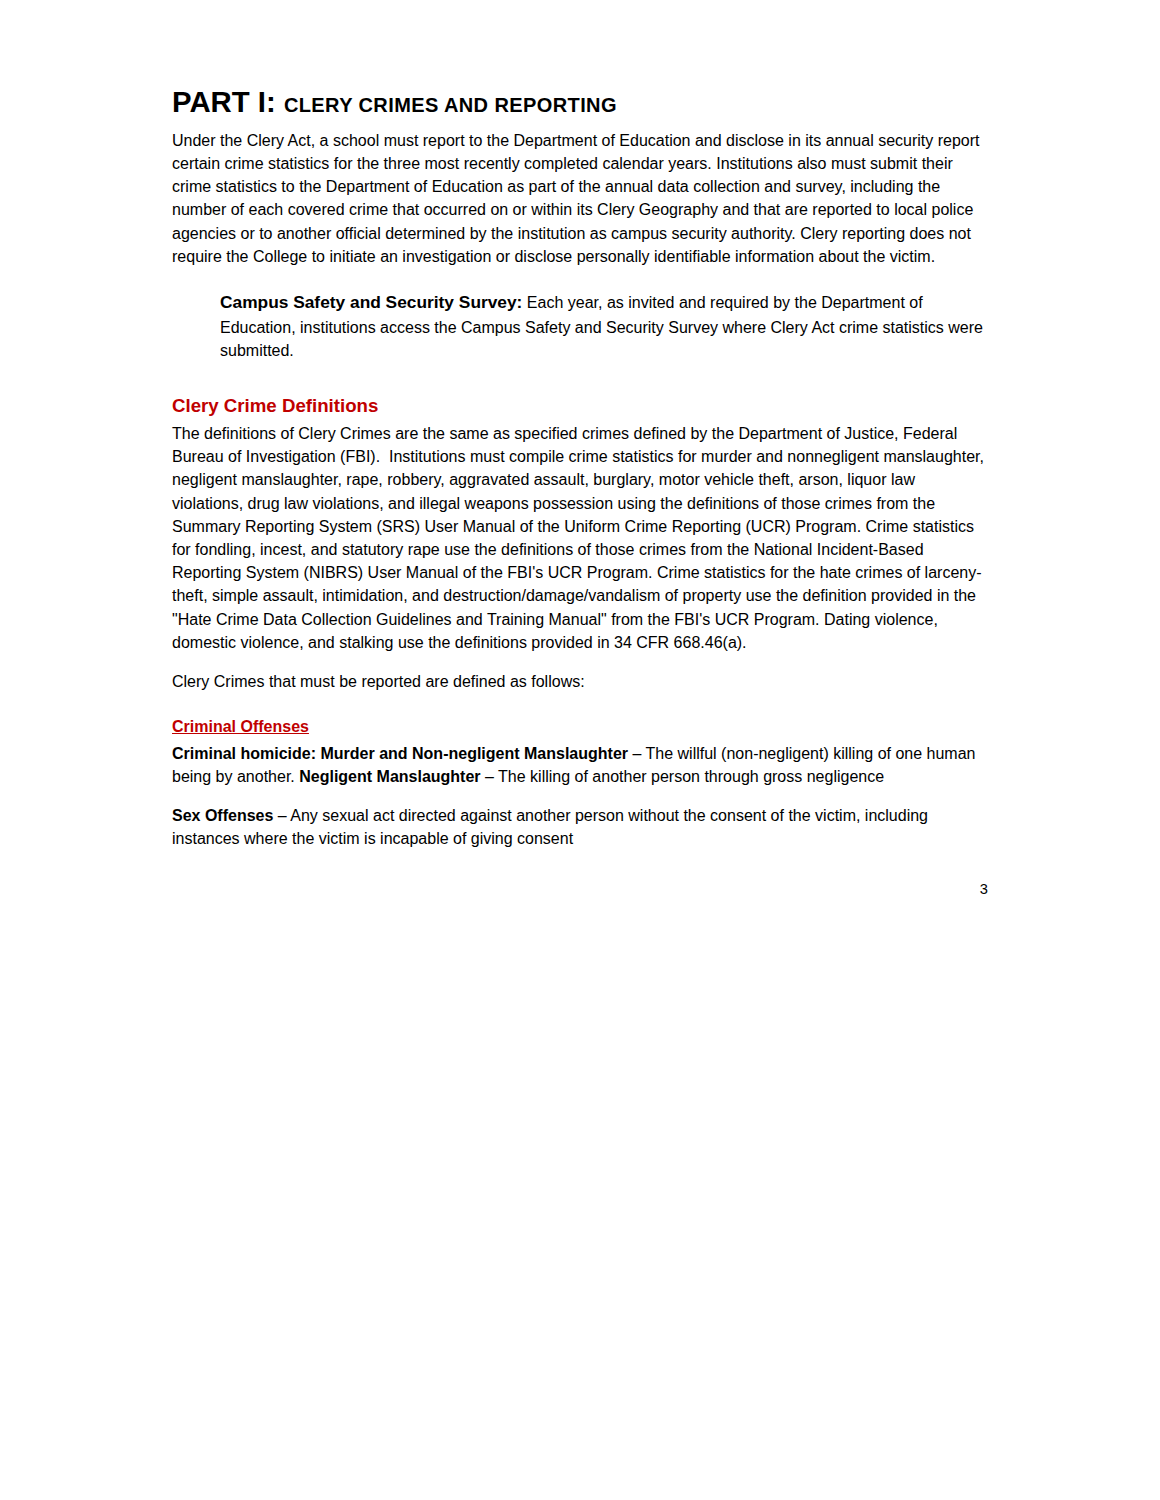PART I: CLERY CRIMES AND REPORTING
Under the Clery Act, a school must report to the Department of Education and disclose in its annual security report certain crime statistics for the three most recently completed calendar years. Institutions also must submit their crime statistics to the Department of Education as part of the annual data collection and survey, including the number of each covered crime that occurred on or within its Clery Geography and that are reported to local police agencies or to another official determined by the institution as campus security authority. Clery reporting does not require the College to initiate an investigation or disclose personally identifiable information about the victim.
Campus Safety and Security Survey: Each year, as invited and required by the Department of Education, institutions access the Campus Safety and Security Survey where Clery Act crime statistics were submitted.
Clery Crime Definitions
The definitions of Clery Crimes are the same as specified crimes defined by the Department of Justice, Federal Bureau of Investigation (FBI). Institutions must compile crime statistics for murder and nonnegligent manslaughter, negligent manslaughter, rape, robbery, aggravated assault, burglary, motor vehicle theft, arson, liquor law violations, drug law violations, and illegal weapons possession using the definitions of those crimes from the Summary Reporting System (SRS) User Manual of the Uniform Crime Reporting (UCR) Program. Crime statistics for fondling, incest, and statutory rape use the definitions of those crimes from the National Incident-Based Reporting System (NIBRS) User Manual of the FBI's UCR Program. Crime statistics for the hate crimes of larceny-theft, simple assault, intimidation, and destruction/damage/vandalism of property use the definition provided in the "Hate Crime Data Collection Guidelines and Training Manual" from the FBI's UCR Program. Dating violence, domestic violence, and stalking use the definitions provided in 34 CFR 668.46(a).
Clery Crimes that must be reported are defined as follows:
Criminal Offenses
Criminal homicide: Murder and Non-negligent Manslaughter – The willful (non-negligent) killing of one human being by another. Negligent Manslaughter – The killing of another person through gross negligence
Sex Offenses – Any sexual act directed against another person without the consent of the victim, including instances where the victim is incapable of giving consent
3